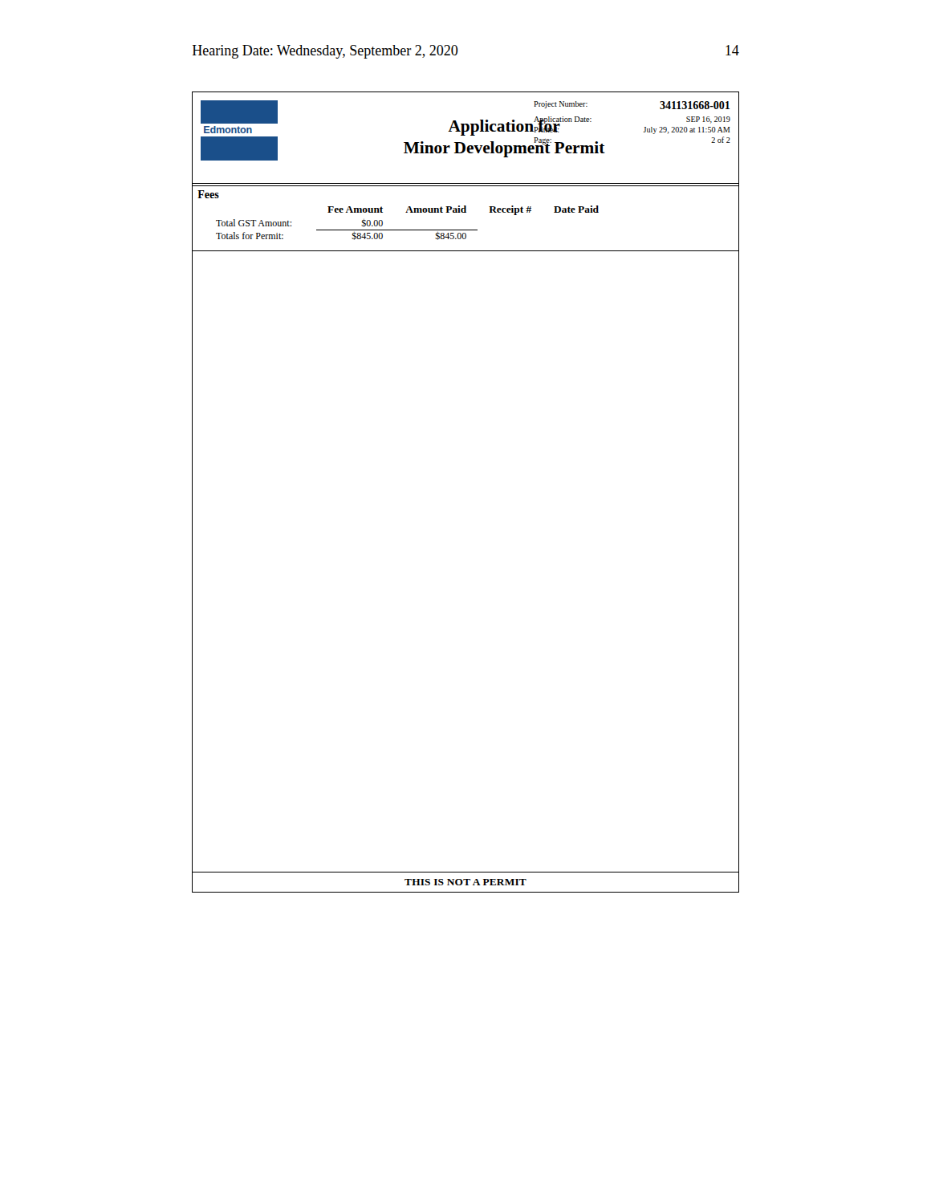Hearing Date: Wednesday, September 2, 2020
14
Edmonton
Application for
Minor Development Permit
| Project Number: | 341131668-001 |
| Application Date: | SEP 16, 2019 |
| Printed: | July 29, 2020 at 11:50 AM |
| Page: | 2 of 2 |
Fees
| | Fee Amount | Amount Paid | Receipt # | Date Paid |
| --- | --- | --- | --- | --- |
| Total GST Amount: | $0.00 | | | |
| Totals for Permit: | $845.00 | $845.00 | | |
THIS IS NOT A PERMIT